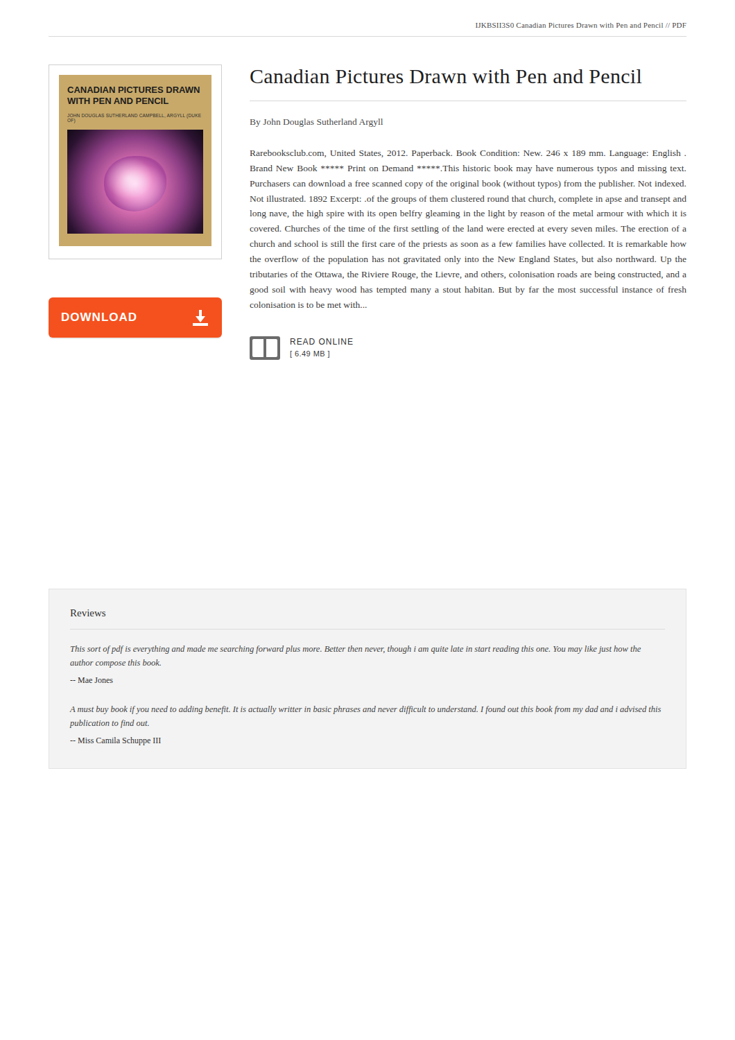IJKBSII3S0 Canadian Pictures Drawn with Pen and Pencil // PDF
Canadian Pictures Drawn with Pen and Pencil
John Douglas Sutherland Campbell, Argyll (Duke of)
DOWNLOAD
Canadian Pictures Drawn with Pen and Pencil
By John Douglas Sutherland Argyll
Rarebooksclub.com, United States, 2012. Paperback. Book Condition: New. 246 x 189 mm. Language: English . Brand New Book ***** Print on Demand *****.This historic book may have numerous typos and missing text. Purchasers can download a free scanned copy of the original book (without typos) from the publisher. Not indexed. Not illustrated. 1892 Excerpt: .of the groups of them clustered round that church, complete in apse and transept and long nave, the high spire with its open belfry gleaming in the light by reason of the metal armour with which it is covered. Churches of the time of the first settling of the land were erected at every seven miles. The erection of a church and school is still the first care of the priests as soon as a few families have collected. It is remarkable how the overflow of the population has not gravitated only into the New England States, but also northward. Up the tributaries of the Ottawa, the Riviere Rouge, the Lievre, and others, colonisation roads are being constructed, and a good soil with heavy wood has tempted many a stout habitan. But by far the most successful instance of fresh colonisation is to be met with...
READ ONLINE [ 6.49 MB ]
Reviews
This sort of pdf is everything and made me searching forward plus more. Better then never, though i am quite late in start reading this one. You may like just how the author compose this book.
-- Mae Jones
A must buy book if you need to adding benefit. It is actually writter in basic phrases and never difficult to understand. I found out this book from my dad and i advised this publication to find out.
-- Miss Camila Schuppe III